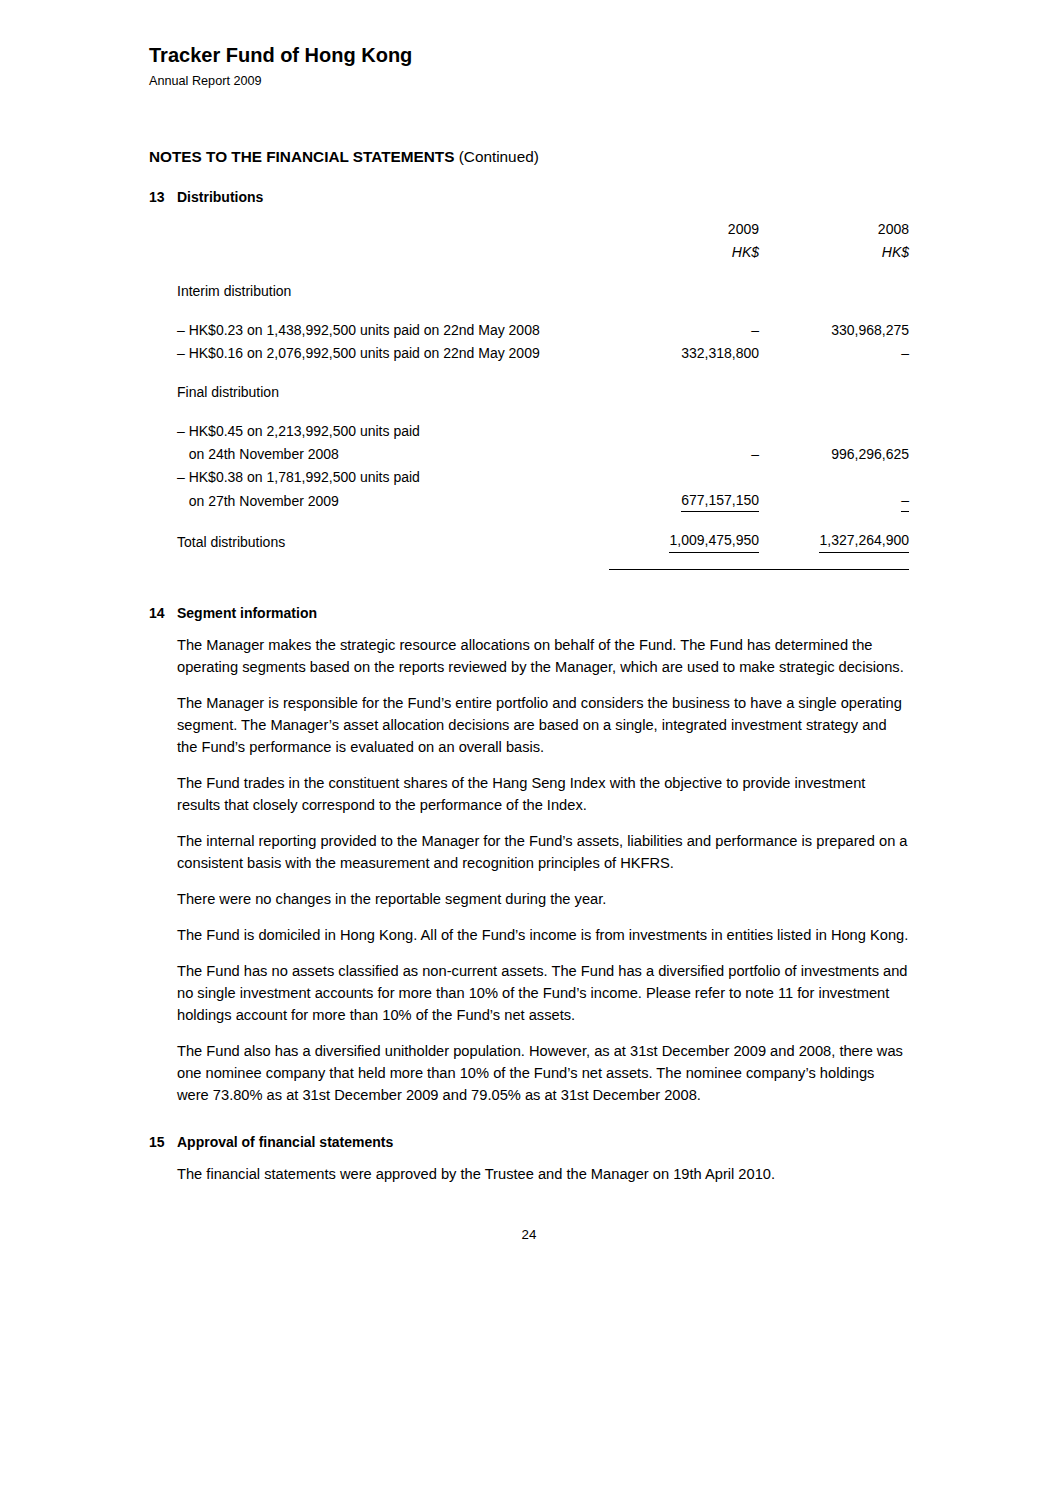Tracker Fund of Hong Kong
Annual Report 2009
NOTES TO THE FINANCIAL STATEMENTS (Continued)
13
Distributions
| | 2009 | 2008 |
| --- | --- | --- |
| | HK$ | HK$ |
| Interim distribution | | |
| – HK$0.23 on 1,438,992,500 units paid on 22nd May 2008 | – | 330,968,275 |
| – HK$0.16 on 2,076,992,500 units paid on 22nd May 2009 | 332,318,800 | – |
| Final distribution | | |
| – HK$0.45 on 2,213,992,500 units paid | | |
| on 24th November 2008 | – | 996,296,625 |
| – HK$0.38 on 1,781,992,500 units paid | | |
| on 27th November 2009 | 677,157,150 | – |
| Total distributions | 1,009,475,950 | 1,327,264,900 |
14
Segment information
The Manager makes the strategic resource allocations on behalf of the Fund. The Fund has determined the operating segments based on the reports reviewed by the Manager, which are used to make strategic decisions.
The Manager is responsible for the Fund’s entire portfolio and considers the business to have a single operating segment. The Manager’s asset allocation decisions are based on a single, integrated investment strategy and the Fund’s performance is evaluated on an overall basis.
The Fund trades in the constituent shares of the Hang Seng Index with the objective to provide investment results that closely correspond to the performance of the Index.
The internal reporting provided to the Manager for the Fund’s assets, liabilities and performance is prepared on a consistent basis with the measurement and recognition principles of HKFRS.
There were no changes in the reportable segment during the year.
The Fund is domiciled in Hong Kong. All of the Fund’s income is from investments in entities listed in Hong Kong.
The Fund has no assets classified as non-current assets. The Fund has a diversified portfolio of investments and no single investment accounts for more than 10% of the Fund’s income. Please refer to note 11 for investment holdings account for more than 10% of the Fund’s net assets.
The Fund also has a diversified unitholder population. However, as at 31st December 2009 and 2008, there was one nominee company that held more than 10% of the Fund’s net assets. The nominee company’s holdings were 73.80% as at 31st December 2009 and 79.05% as at 31st December 2008.
15
Approval of financial statements
The financial statements were approved by the Trustee and the Manager on 19th April 2010.
24